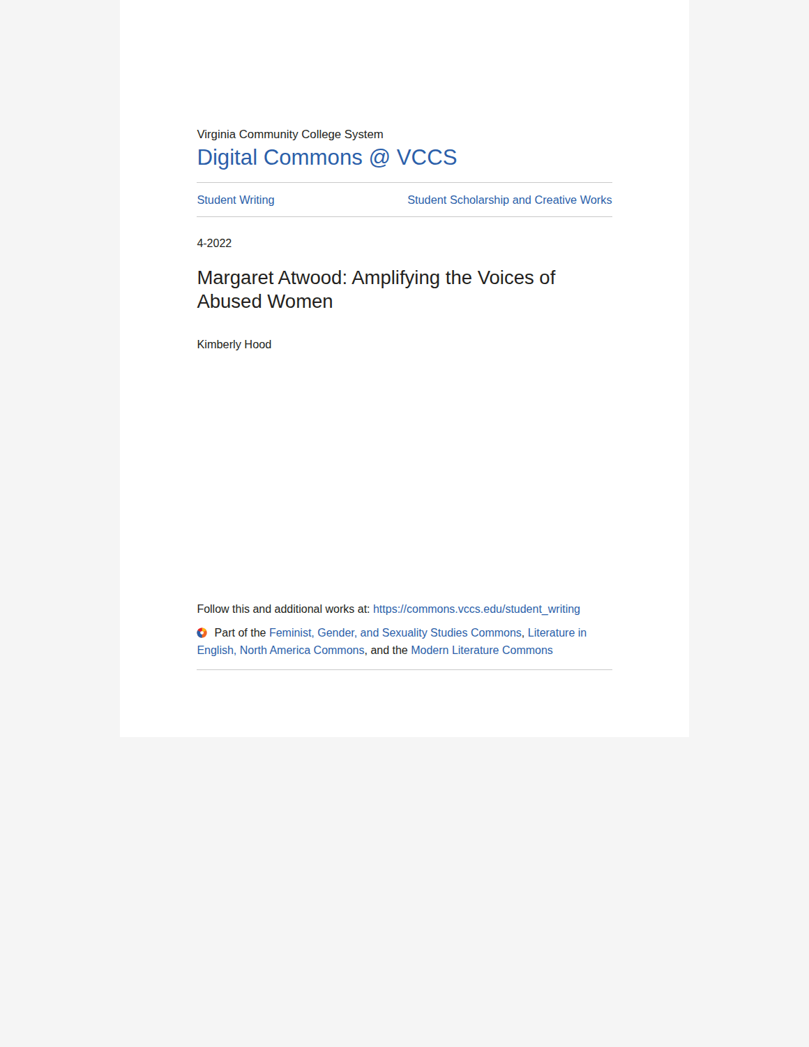Virginia Community College System
Digital Commons @ VCCS
Student Writing Student Scholarship and Creative Works
4-2022
Margaret Atwood: Amplifying the Voices of Abused Women
Kimberly Hood
Follow this and additional works at: https://commons.vccs.edu/student_writing
Part of the Feminist, Gender, and Sexuality Studies Commons, Literature in English, North America Commons, and the Modern Literature Commons